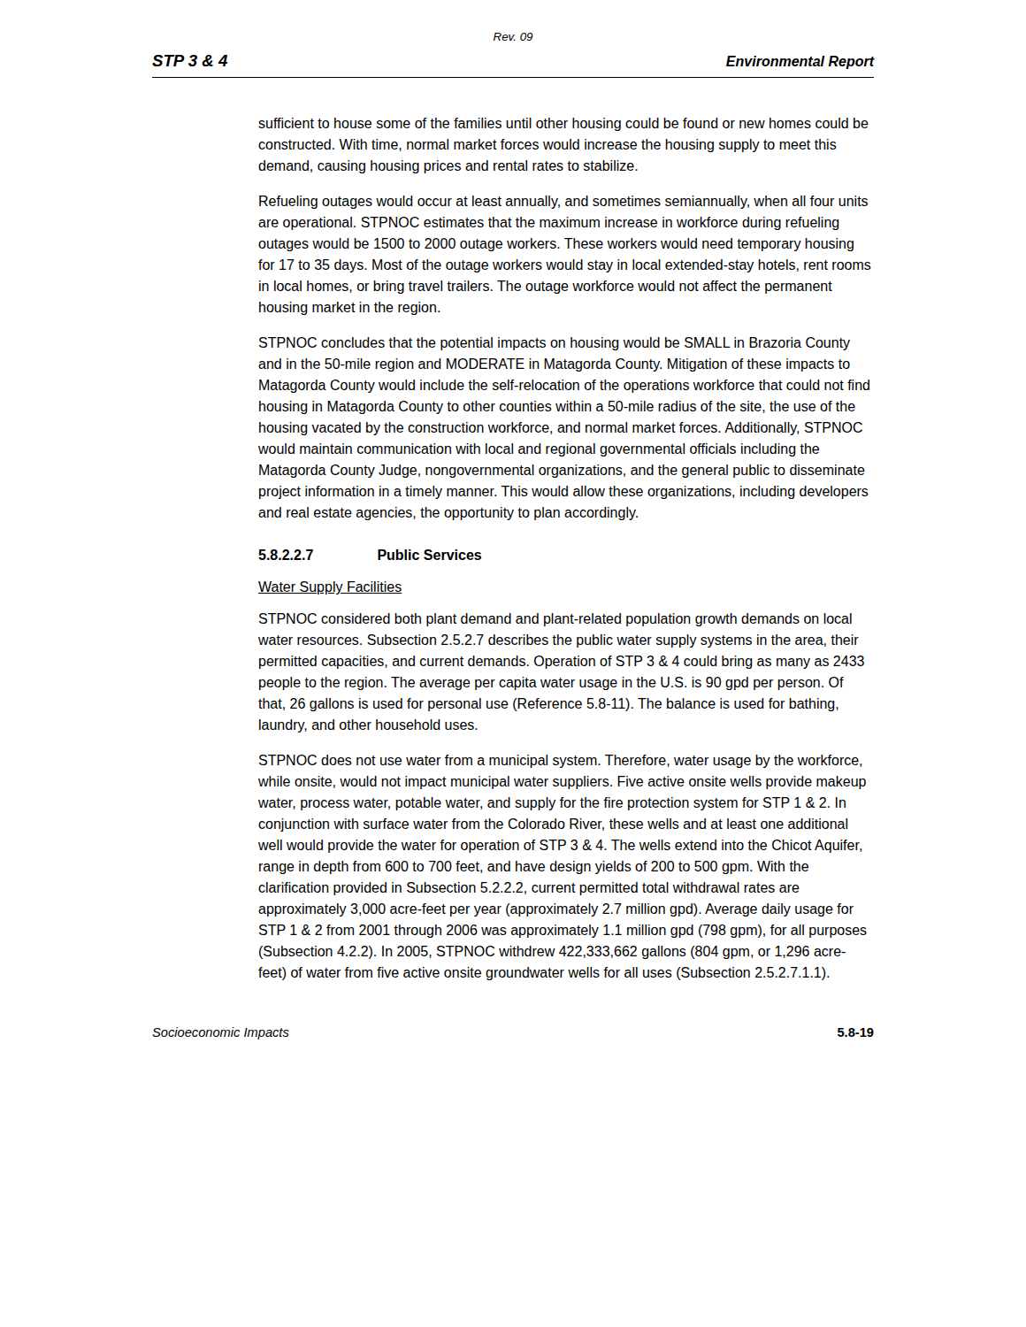Rev. 09
STP 3 & 4 Environmental Report
sufficient to house some of the families until other housing could be found or new homes could be constructed. With time, normal market forces would increase the housing supply to meet this demand, causing housing prices and rental rates to stabilize.
Refueling outages would occur at least annually, and sometimes semiannually, when all four units are operational. STPNOC estimates that the maximum increase in workforce during refueling outages would be 1500 to 2000 outage workers. These workers would need temporary housing for 17 to 35 days. Most of the outage workers would stay in local extended-stay hotels, rent rooms in local homes, or bring travel trailers. The outage workforce would not affect the permanent housing market in the region.
STPNOC concludes that the potential impacts on housing would be SMALL in Brazoria County and in the 50-mile region and MODERATE in Matagorda County. Mitigation of these impacts to Matagorda County would include the self-relocation of the operations workforce that could not find housing in Matagorda County to other counties within a 50-mile radius of the site, the use of the housing vacated by the construction workforce, and normal market forces. Additionally, STPNOC would maintain communication with local and regional governmental officials including the Matagorda County Judge, nongovernmental organizations, and the general public to disseminate project information in a timely manner. This would allow these organizations, including developers and real estate agencies, the opportunity to plan accordingly.
5.8.2.2.7 Public Services
Water Supply Facilities
STPNOC considered both plant demand and plant-related population growth demands on local water resources. Subsection 2.5.2.7 describes the public water supply systems in the area, their permitted capacities, and current demands. Operation of STP 3 & 4 could bring as many as 2433 people to the region. The average per capita water usage in the U.S. is 90 gpd per person. Of that, 26 gallons is used for personal use (Reference 5.8-11). The balance is used for bathing, laundry, and other household uses.
STPNOC does not use water from a municipal system. Therefore, water usage by the workforce, while onsite, would not impact municipal water suppliers. Five active onsite wells provide makeup water, process water, potable water, and supply for the fire protection system for STP 1 & 2. In conjunction with surface water from the Colorado River, these wells and at least one additional well would provide the water for operation of STP 3 & 4. The wells extend into the Chicot Aquifer, range in depth from 600 to 700 feet, and have design yields of 200 to 500 gpm. With the clarification provided in Subsection 5.2.2.2, current permitted total withdrawal rates are approximately 3,000 acre-feet per year (approximately 2.7 million gpd). Average daily usage for STP 1 & 2 from 2001 through 2006 was approximately 1.1 million gpd (798 gpm), for all purposes (Subsection 4.2.2). In 2005, STPNOC withdrew 422,333,662 gallons (804 gpm, or 1,296 acre-feet) of water from five active onsite groundwater wells for all uses (Subsection 2.5.2.7.1.1).
Socioeconomic Impacts 5.8-19